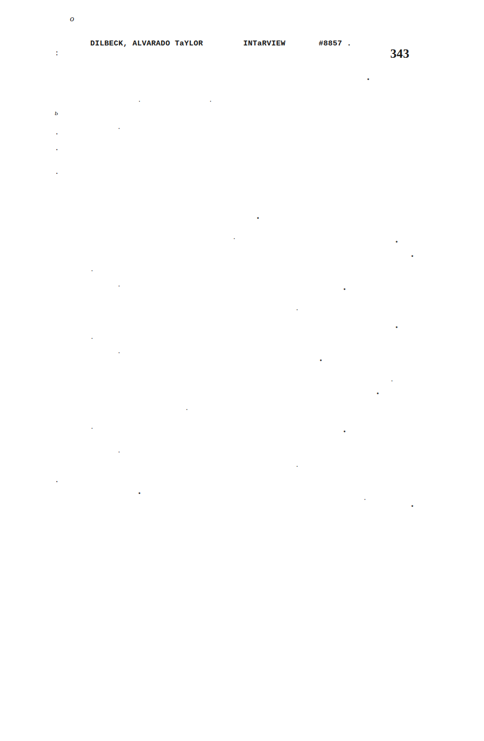о
:
ь
.
.
.
.
DILBECK, ALVARADO TаYLOR INTаRVIEW#8857 .
343
• . . . • . • • . . • . • . . • . • . . • . . • . •